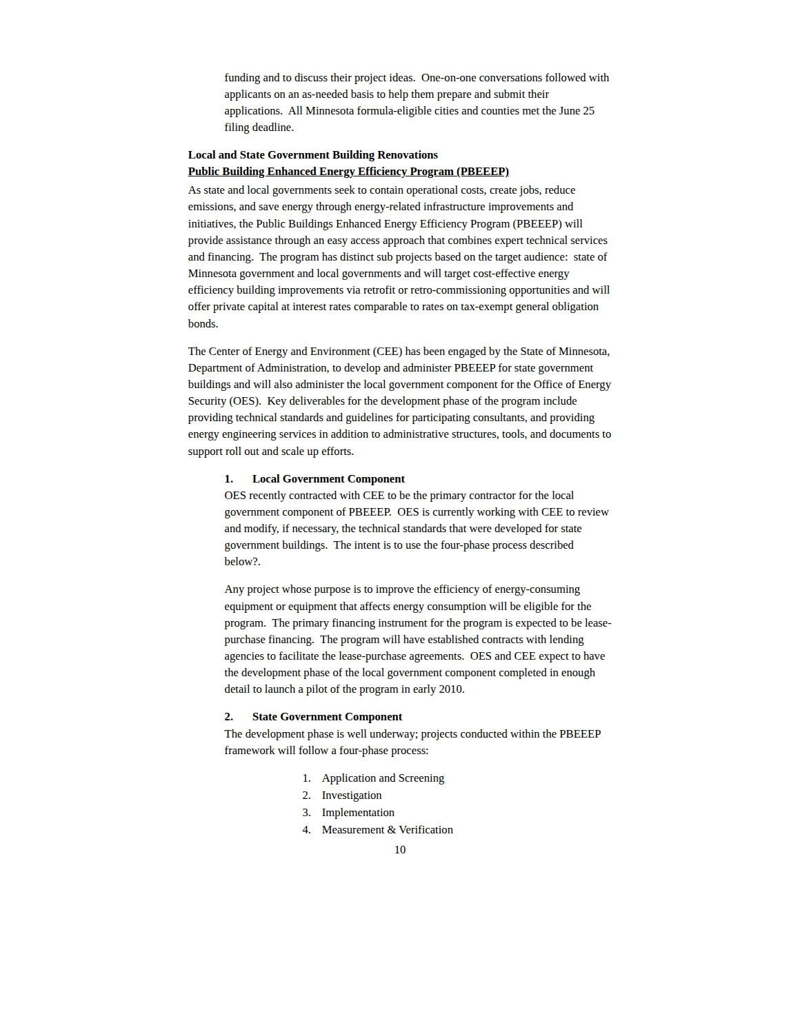funding and to discuss their project ideas. One-on-one conversations followed with applicants on an as-needed basis to help them prepare and submit their applications. All Minnesota formula-eligible cities and counties met the June 25 filing deadline.
Local and State Government Building Renovations
Public Building Enhanced Energy Efficiency Program (PBEEEP)
As state and local governments seek to contain operational costs, create jobs, reduce emissions, and save energy through energy-related infrastructure improvements and initiatives, the Public Buildings Enhanced Energy Efficiency Program (PBEEEP) will provide assistance through an easy access approach that combines expert technical services and financing. The program has distinct sub projects based on the target audience: state of Minnesota government and local governments and will target cost-effective energy efficiency building improvements via retrofit or retro-commissioning opportunities and will offer private capital at interest rates comparable to rates on tax-exempt general obligation bonds.
The Center of Energy and Environment (CEE) has been engaged by the State of Minnesota, Department of Administration, to develop and administer PBEEEP for state government buildings and will also administer the local government component for the Office of Energy Security (OES). Key deliverables for the development phase of the program include providing technical standards and guidelines for participating consultants, and providing energy engineering services in addition to administrative structures, tools, and documents to support roll out and scale up efforts.
1.
Local Government Component
OES recently contracted with CEE to be the primary contractor for the local government component of PBEEEP. OES is currently working with CEE to review and modify, if necessary, the technical standards that were developed for state government buildings. The intent is to use the four-phase process described below?.
Any project whose purpose is to improve the efficiency of energy-consuming equipment or equipment that affects energy consumption will be eligible for the program. The primary financing instrument for the program is expected to be lease-purchase financing. The program will have established contracts with lending agencies to facilitate the lease-purchase agreements. OES and CEE expect to have the development phase of the local government component completed in enough detail to launch a pilot of the program in early 2010.
2.
State Government Component
The development phase is well underway; projects conducted within the PBEEEP framework will follow a four-phase process:
Application and Screening
Investigation
Implementation
Measurement & Verification
10